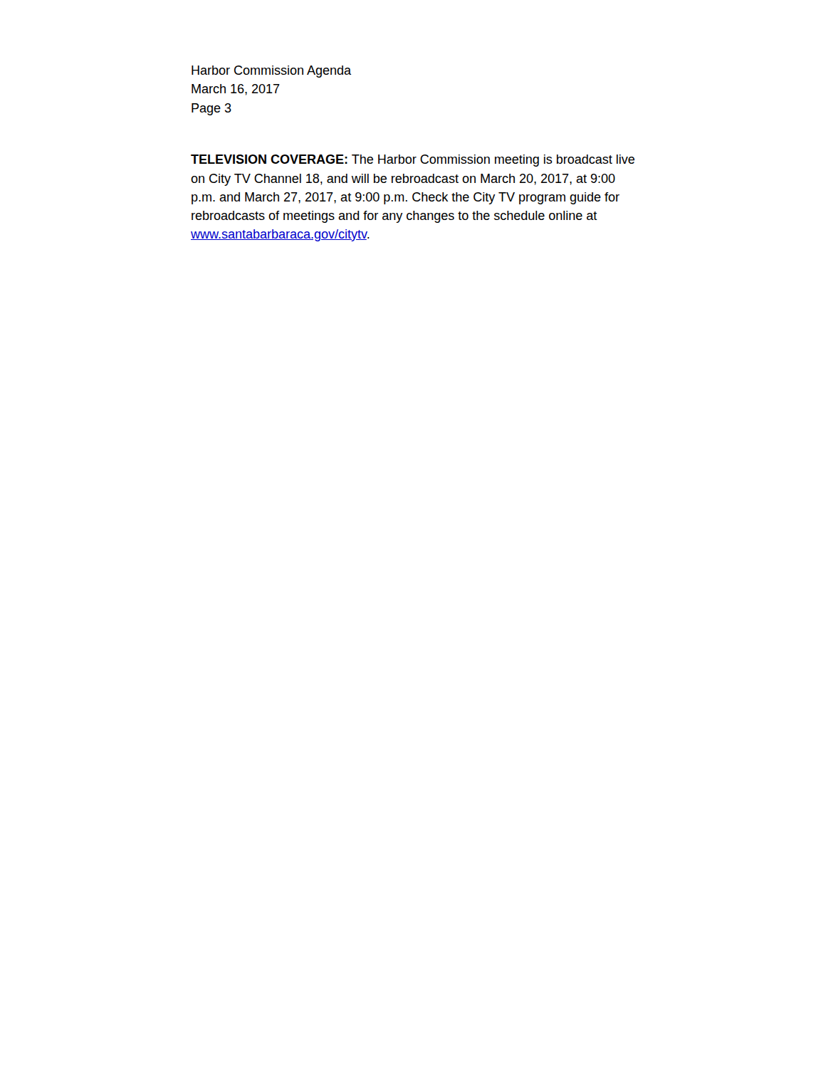Harbor Commission Agenda
March 16, 2017
Page 3
TELEVISION COVERAGE: The Harbor Commission meeting is broadcast live on City TV Channel 18, and will be rebroadcast on March 20, 2017, at 9:00 p.m. and March 27, 2017, at 9:00 p.m. Check the City TV program guide for rebroadcasts of meetings and for any changes to the schedule online at www.santabarbaraca.gov/citytv.